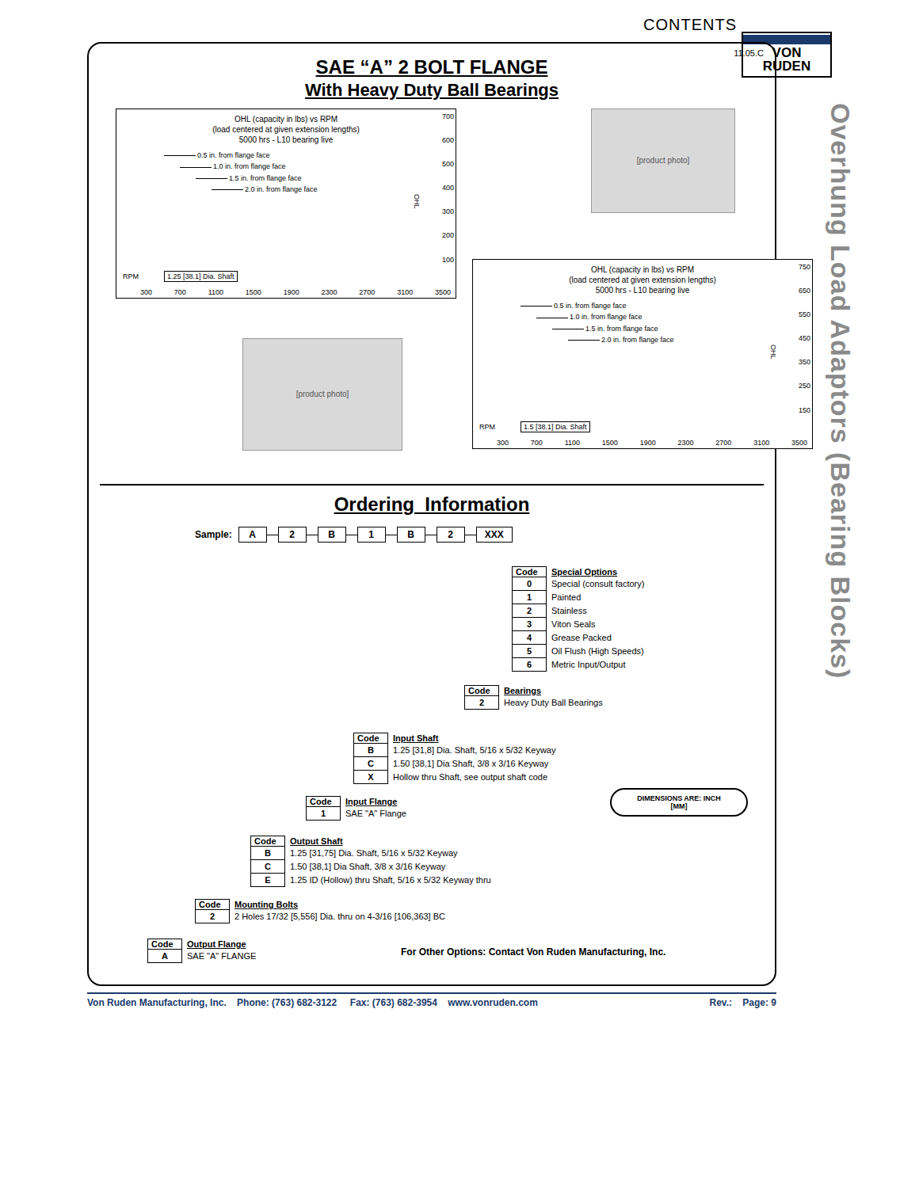CONTENTS
VON
RUDEN
Overhung Load Adaptors (Bearing Blocks)
11.05.C
SAE “A” 2 BOLT FLANGE
With Heavy Duty Ball Bearings
OHL (capacity in lbs) vs RPM
(load centered at given extension lengths)
5000 hrs - L10 bearing live
0.5 in. from flange face
1.0 in. from flange face
1.5 in. from flange face
2.0 in. from flange face
RPM
1.25 [38.1] Dia. Shaft
OHL
700 600 500 400 300 200 100
3007001100150019002300270031003500
OHL (capacity in lbs) vs RPM
(load centered at given extension lengths)
5000 hrs - L10 bearing live
0.5 in. from flange face
1.0 in. from flange face
1.5 in. from flange face
2.0 in. from flange face
RPM
1.5 [38.1] Dia. Shaft
OHL
750 650 550 450 350 250 150
3007001100150019002300270031003500
[product photo]
[product photo]
Ordering Information
Sample: A 2 B 1 B 2 XXX
| Code | Special Options |
| --- | --- |
| 0 | Special (consult factory) |
| 1 | Painted |
| 2 | Stainless |
| 3 | Viton Seals |
| 4 | Grease Packed |
| 5 | Oil Flush (High Speeds) |
| 6 | Metric Input/Output |
| Code | Bearings |
| --- | --- |
| 2 | Heavy Duty Ball Bearings |
| Code | Input Shaft |
| --- | --- |
| B | 1.25 [31,8] Dia. Shaft, 5/16 x 5/32 Keyway |
| C | 1.50 [38,1] Dia Shaft, 3/8 x 3/16 Keyway |
| X | Hollow thru Shaft, see output shaft code |
| Code | Input Flange |
| --- | --- |
| 1 | SAE "A" Flange |
| Code | Output Shaft |
| --- | --- |
| B | 1.25 [31,75] Dia. Shaft, 5/16 x 5/32 Keyway |
| C | 1.50 [38,1] Dia Shaft, 3/8 x 3/16 Keyway |
| E | 1.25 ID (Hollow) thru Shaft, 5/16 x 5/32 Keyway thru |
| Code | Mounting Bolts |
| --- | --- |
| 2 | 2 Holes 17/32 [5,556] Dia. thru on 4-3/16 [106,363] BC |
| Code | Output Flange |
| --- | --- |
| A | SAE "A" FLANGE |
DIMENSIONS ARE: INCH
[MM]
For Other Options: Contact Von Ruden Manufacturing, Inc.
Von Ruden Manufacturing, Inc. Phone: (763) 682-3122 Fax: (763) 682-3954 www.vonruden.com Rev.: Page: 9